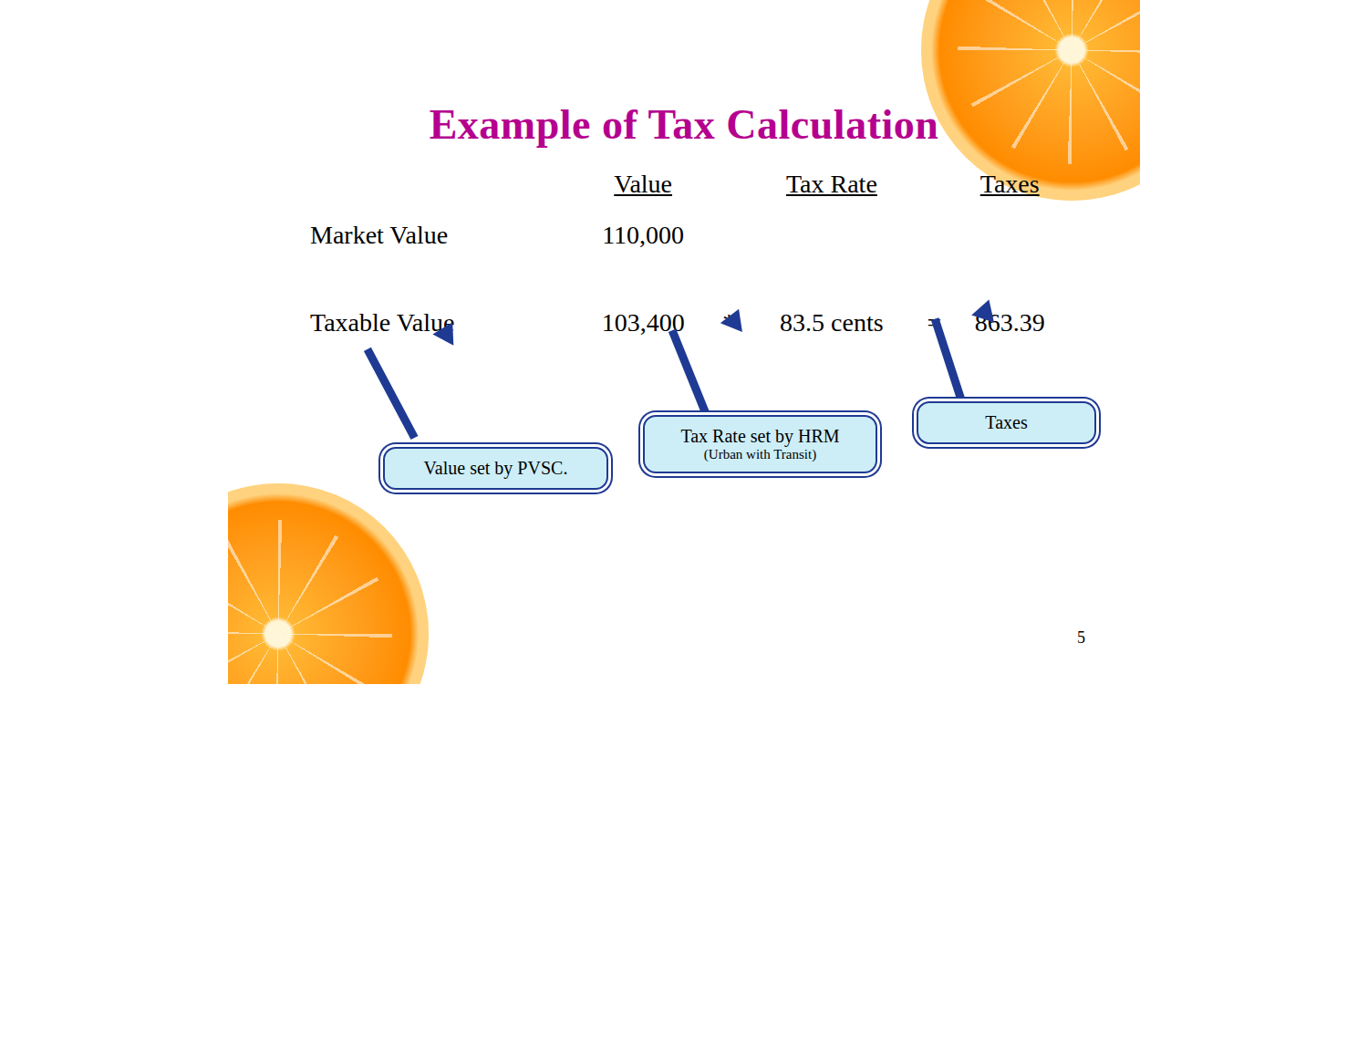Example of Tax Calculation
| | Value | | Tax Rate | | Taxes |
| --- | --- | --- | --- | --- | --- |
| Market Value | 110,000 | | | | |
| Taxable Value | 103,400 | * | 83.5 cents | = | 863.39 |
Value set by PVSC.
Tax Rate set by HRM(Urban with Transit)
Taxes
5